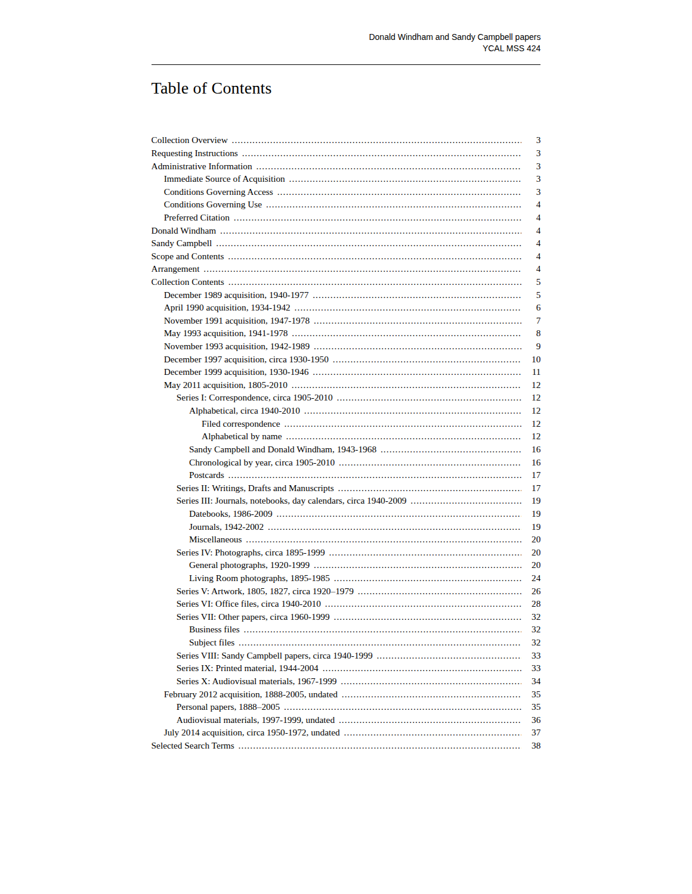Donald Windham and Sandy Campbell papers
YCAL MSS 424
Table of Contents
Collection Overview ........................................................................................................................................... 3
Requesting Instructions .................................................................................................................................... 3
Administrative Information .............................................................................................................................. 3
Immediate Source of Acquisition ..................................................................................................................... 3
Conditions Governing Access .......................................................................................................................... 3
Conditions Governing Use .............................................................................................................................. 4
Preferred Citation .............................................................................................................................................. 4
Donald Windham ............................................................................................................................................. 4
Sandy Campbell ................................................................................................................................................ 4
Scope and Contents ............................................................................................................................................. 4
Arrangement ......................................................................................................................................................... 4
Collection Contents ............................................................................................................................................. 5
December 1989 acquisition, 1940-1977 ....................................................................................................... 5
April 1990 acquisition, 1934-1942 ................................................................................................................ 6
November 1991 acquisition, 1947-1978 ....................................................................................................... 7
May 1993 acquisition, 1941-1978 .................................................................................................................. 8
November 1993 acquisition, 1942-1989 ....................................................................................................... 9
December 1997 acquisition, circa 1930-1950 .............................................................................................. 10
December 1999 acquisition, 1930-1946 ....................................................................................................... 11
May 2011 acquisition, 1805-2010 .................................................................................................................. 12
Series I: Correspondence, circa 1905-2010 ................................................................................................. 12
Alphabetical, circa 1940-2010 ................................................................................................................. 12
Filed correspondence ............................................................................................................................. 12
Alphabetical by name ............................................................................................................................. 12
Sandy Campbell and Donald Windham, 1943-1968 ............................................................................. 16
Chronological by year, circa 1905-2010 ..................................................................................................... 16
Postcards ......................................................................................................................................................... 17
Series II: Writings, Drafts and Manuscripts ................................................................................................ 17
Series III: Journals, notebooks, day calendars, circa 1940-2009 ....................................................... 19
Datebooks, 1986-2009 ................................................................................................................................. 19
Journals, 1942-2002 ..................................................................................................................................... 19
Miscellaneous ................................................................................................................................................ 20
Series IV: Photographs, circa 1895-1999 .................................................................................................... 20
General photographs, 1920-1999 ............................................................................................................. 20
Living Room photographs, 1895-1985 ..................................................................................................... 24
Series V: Artwork, 1805, 1827, circa 1920–1979 ......................................................................................... 26
Series VI: Office files, circa 1940-2010 ....................................................................................................... 28
Series VII: Other papers, circa 1960-1999 .................................................................................................. 32
Business files .................................................................................................................................................. 32
Subject files .................................................................................................................................................... 32
Series VIII: Sandy Campbell papers, circa 1940-1999 ............................................................................. 33
Series IX: Printed material, 1944-2004 ......................................................................................................... 33
Series X: Audiovisual materials, 1967-1999 ................................................................................................. 34
February 2012 acquisition, 1888-2005, undated ......................................................................................... 35
Personal papers, 1888–2005 ......................................................................................................................... 35
Audiovisual materials, 1997-1999, undated ................................................................................................. 36
July 2014 acquisition, circa 1950-1972, undated ......................................................................................... 37
Selected Search Terms ....................................................................................................................................... 38